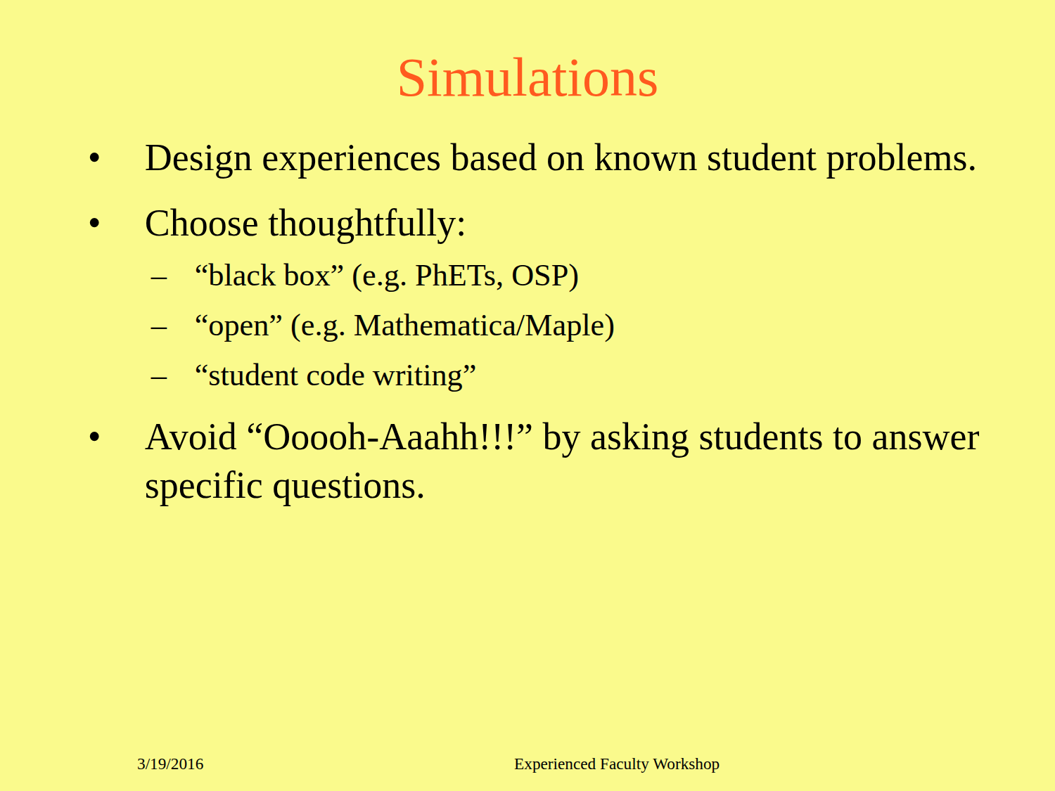Simulations
Design experiences based on known student problems.
Choose thoughtfully:
“black box” (e.g. PhETs, OSP)
“open” (e.g. Mathematica/Maple)
“student code writing”
Avoid “Ooooh-Aaahh!!!” by asking students to answer specific questions.
3/19/2016 Experienced Faculty Workshop